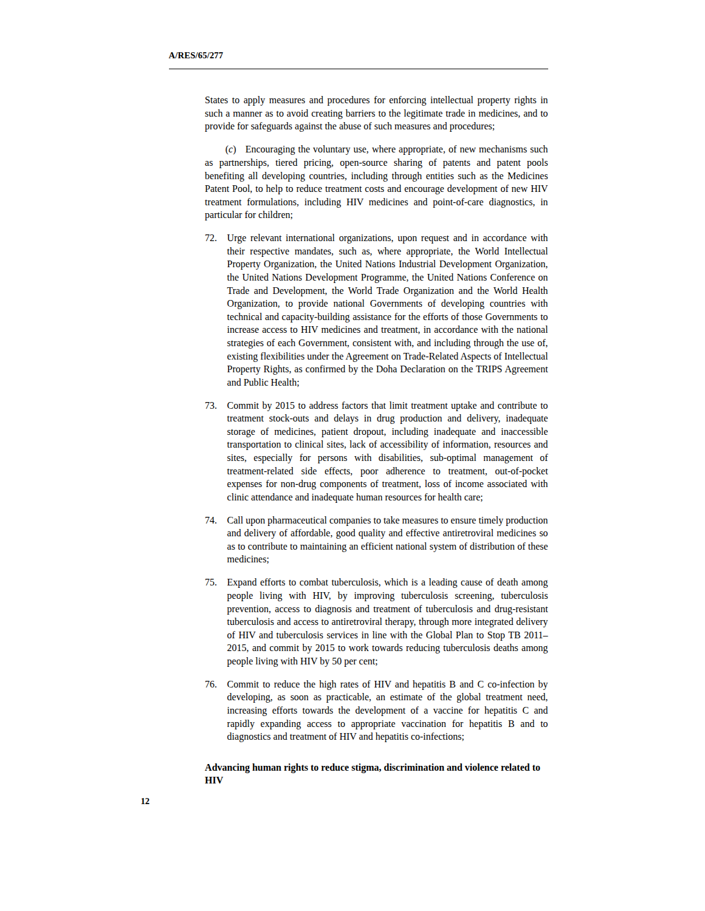A/RES/65/277
States to apply measures and procedures for enforcing intellectual property rights in such a manner as to avoid creating barriers to the legitimate trade in medicines, and to provide for safeguards against the abuse of such measures and procedures;
(c) Encouraging the voluntary use, where appropriate, of new mechanisms such as partnerships, tiered pricing, open-source sharing of patents and patent pools benefiting all developing countries, including through entities such as the Medicines Patent Pool, to help to reduce treatment costs and encourage development of new HIV treatment formulations, including HIV medicines and point-of-care diagnostics, in particular for children;
72. Urge relevant international organizations, upon request and in accordance with their respective mandates, such as, where appropriate, the World Intellectual Property Organization, the United Nations Industrial Development Organization, the United Nations Development Programme, the United Nations Conference on Trade and Development, the World Trade Organization and the World Health Organization, to provide national Governments of developing countries with technical and capacity-building assistance for the efforts of those Governments to increase access to HIV medicines and treatment, in accordance with the national strategies of each Government, consistent with, and including through the use of, existing flexibilities under the Agreement on Trade-Related Aspects of Intellectual Property Rights, as confirmed by the Doha Declaration on the TRIPS Agreement and Public Health;
73. Commit by 2015 to address factors that limit treatment uptake and contribute to treatment stock-outs and delays in drug production and delivery, inadequate storage of medicines, patient dropout, including inadequate and inaccessible transportation to clinical sites, lack of accessibility of information, resources and sites, especially for persons with disabilities, sub-optimal management of treatment-related side effects, poor adherence to treatment, out-of-pocket expenses for non-drug components of treatment, loss of income associated with clinic attendance and inadequate human resources for health care;
74. Call upon pharmaceutical companies to take measures to ensure timely production and delivery of affordable, good quality and effective antiretroviral medicines so as to contribute to maintaining an efficient national system of distribution of these medicines;
75. Expand efforts to combat tuberculosis, which is a leading cause of death among people living with HIV, by improving tuberculosis screening, tuberculosis prevention, access to diagnosis and treatment of tuberculosis and drug-resistant tuberculosis and access to antiretroviral therapy, through more integrated delivery of HIV and tuberculosis services in line with the Global Plan to Stop TB 2011–2015, and commit by 2015 to work towards reducing tuberculosis deaths among people living with HIV by 50 per cent;
76. Commit to reduce the high rates of HIV and hepatitis B and C co-infection by developing, as soon as practicable, an estimate of the global treatment need, increasing efforts towards the development of a vaccine for hepatitis C and rapidly expanding access to appropriate vaccination for hepatitis B and to diagnostics and treatment of HIV and hepatitis co-infections;
Advancing human rights to reduce stigma, discrimination and violence related to HIV
12